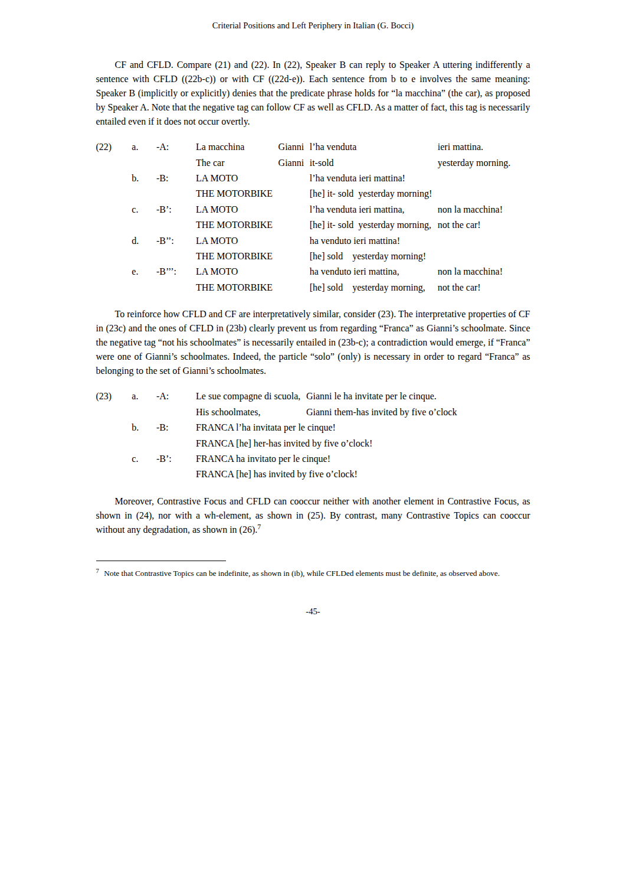Criterial Positions and Left Periphery in Italian (G. Bocci)
CF and CFLD. Compare (21) and (22). In (22), Speaker B can reply to Speaker A uttering indifferently a sentence with CFLD ((22b-c)) or with CF ((22d-e)). Each sentence from b to e involves the same meaning: Speaker B (implicitly or explicitly) denies that the predicate phrase holds for “la macchina” (the car), as proposed by Speaker A. Note that the negative tag can follow CF as well as CFLD. As a matter of fact, this tag is necessarily entailed even if it does not occur overtly.
| (22) | a. | -A: | La macchina | Gianni | l’ha venduta | ieri mattina. |
| | | | The car | Gianni | it-sold | yesterday morning. |
| | b. | -B: | LA MOTO | | l’ha venduta ieri mattina! | |
| | | | THE MOTORBIKE | | [he] it- sold yesterday morning! | |
| | c. | -B’: | LA MOTO | | l’ha venduta ieri mattina, | non la macchina! |
| | | | THE MOTORBIKE | | [he] it- sold yesterday morning, | not the car! |
| | d. | -B’’: | LA MOTO | | ha venduto ieri mattina! | |
| | | | THE MOTORBIKE | | [he] sold yesterday morning! | |
| | e. | -B’’’: | LA MOTO | | ha venduto ieri mattina, | non la macchina! |
| | | | THE MOTORBIKE | | [he] sold yesterday morning, | not the car! |
To reinforce how CFLD and CF are interpretatively similar, consider (23). The interpretative properties of CF in (23c) and the ones of CFLD in (23b) clearly prevent us from regarding “Franca” as Gianni’s schoolmate. Since the negative tag “not his schoolmates” is necessarily entailed in (23b-c); a contradiction would emerge, if “Franca” were one of Gianni’s schoolmates. Indeed, the particle “solo” (only) is necessary in order to regard “Franca” as belonging to the set of Gianni’s schoolmates.
| (23) | a. | -A: | Le sue compagne di scuola, | Gianni le ha invitate per le cinque. |
| | | | His schoolmates, | Gianni them-has invited by five o’clock |
| | b. | -B: | FRANCA l’ha invitata per le cinque! |
| | | | FRANCA [he] her-has invited by five o’clock! |
| | c. | -B’: | FRANCA ha invitato per le cinque! |
| | | | FRANCA [he] has invited by five o’clock! |
Moreover, Contrastive Focus and CFLD can cooccur neither with another element in Contrastive Focus, as shown in (24), nor with a wh-element, as shown in (25). By contrast, many Contrastive Topics can cooccur without any degradation, as shown in (26).7
7 Note that Contrastive Topics can be indefinite, as shown in (ib), while CFLDed elements must be definite, as observed above.
-45-